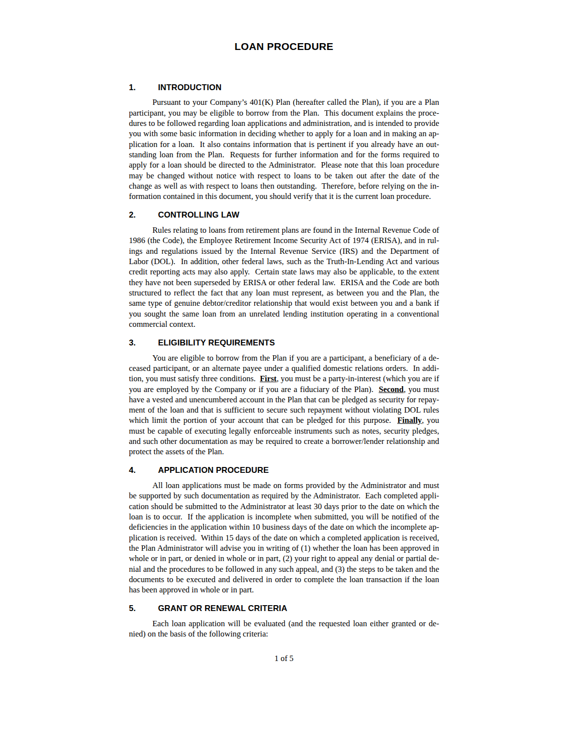LOAN PROCEDURE
1. INTRODUCTION
Pursuant to your Company’s 401(K) Plan (hereafter called the Plan), if you are a Plan participant, you may be eligible to borrow from the Plan. This document explains the procedures to be followed regarding loan applications and administration, and is intended to provide you with some basic information in deciding whether to apply for a loan and in making an application for a loan. It also contains information that is pertinent if you already have an outstanding loan from the Plan. Requests for further information and for the forms required to apply for a loan should be directed to the Administrator. Please note that this loan procedure may be changed without notice with respect to loans to be taken out after the date of the change as well as with respect to loans then outstanding. Therefore, before relying on the information contained in this document, you should verify that it is the current loan procedure.
2. CONTROLLING LAW
Rules relating to loans from retirement plans are found in the Internal Revenue Code of 1986 (the Code), the Employee Retirement Income Security Act of 1974 (ERISA), and in rulings and regulations issued by the Internal Revenue Service (IRS) and the Department of Labor (DOL). In addition, other federal laws, such as the Truth-In-Lending Act and various credit reporting acts may also apply. Certain state laws may also be applicable, to the extent they have not been superseded by ERISA or other federal law. ERISA and the Code are both structured to reflect the fact that any loan must represent, as between you and the Plan, the same type of genuine debtor/creditor relationship that would exist between you and a bank if you sought the same loan from an unrelated lending institution operating in a conventional commercial context.
3. ELIGIBILITY REQUIREMENTS
You are eligible to borrow from the Plan if you are a participant, a beneficiary of a deceased participant, or an alternate payee under a qualified domestic relations orders. In addition, you must satisfy three conditions. First, you must be a party-in-interest (which you are if you are employed by the Company or if you are a fiduciary of the Plan). Second, you must have a vested and unencumbered account in the Plan that can be pledged as security for repayment of the loan and that is sufficient to secure such repayment without violating DOL rules which limit the portion of your account that can be pledged for this purpose. Finally, you must be capable of executing legally enforceable instruments such as notes, security pledges, and such other documentation as may be required to create a borrower/lender relationship and protect the assets of the Plan.
4. APPLICATION PROCEDURE
All loan applications must be made on forms provided by the Administrator and must be supported by such documentation as required by the Administrator. Each completed application should be submitted to the Administrator at least 30 days prior to the date on which the loan is to occur. If the application is incomplete when submitted, you will be notified of the deficiencies in the application within 10 business days of the date on which the incomplete application is received. Within 15 days of the date on which a completed application is received, the Plan Administrator will advise you in writing of (1) whether the loan has been approved in whole or in part, or denied in whole or in part, (2) your right to appeal any denial or partial denial and the procedures to be followed in any such appeal, and (3) the steps to be taken and the documents to be executed and delivered in order to complete the loan transaction if the loan has been approved in whole or in part.
5. GRANT OR RENEWAL CRITERIA
Each loan application will be evaluated (and the requested loan either granted or denied) on the basis of the following criteria:
1 of 5